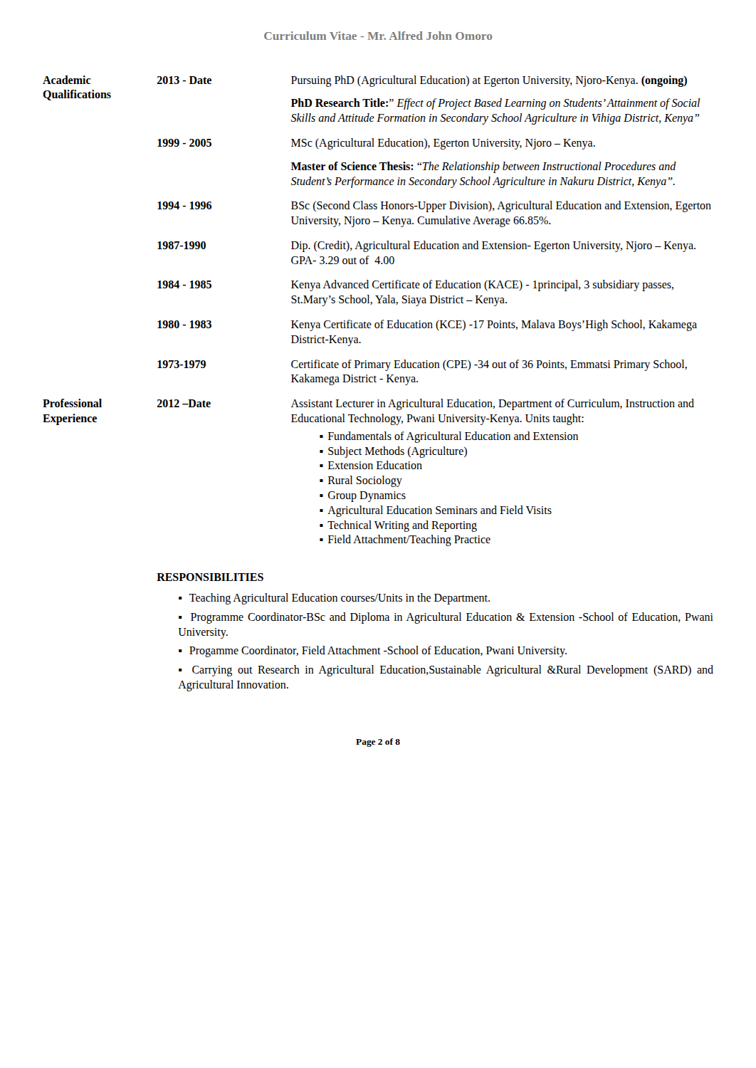Curriculum Vitae - Mr. Alfred John Omoro
| Academic Qualifications | 2013 - Date | Pursuing PhD (Agricultural Education) at Egerton University, Njoro-Kenya. (ongoing) PhD Research Title: ” Effect of Project Based Learning on Students’ Attainment of Social Skills and Attitude Formation in Secondary School Agriculture in Vihiga District, Kenya” |
| | 1999 - 2005 | MSc (Agricultural Education), Egerton University, Njoro – Kenya. Master of Science Thesis: “ The Relationship between Instructional Procedures and Student’s Performance in Secondary School Agriculture in Nakuru District, Kenya”. |
| | 1994 - 1996 | BSc (Second Class Honors-Upper Division), Agricultural Education and Extension, Egerton University, Njoro – Kenya. Cumulative Average 66.85%. |
| | 1987-1990 | Dip. (Credit), Agricultural Education and Extension- Egerton University, Njoro – Kenya. GPA- 3.29 out of 4.00 |
| | 1984 - 1985 | Kenya Advanced Certificate of Education (KACE) - 1principal, 3 subsidiary passes, St.Mary’s School, Yala, Siaya District – Kenya. |
| | 1980 - 1983 | Kenya Certificate of Education (KCE) -17 Points, Malava Boys’High School, Kakamega District-Kenya. |
| | 1973-1979 | Certificate of Primary Education (CPE) -34 out of 36 Points, Emmatsi Primary School, Kakamega District - Kenya. |
| Professional Experience | 2012 –Date | Assistant Lecturer in Agricultural Education, Department of Curriculum, Instruction and Educational Technology, Pwani University-Kenya. Units taught: Fundamentals of Agricultural Education and Extension Subject Methods (Agriculture) Extension Education Rural Sociology Group Dynamics Agricultural Education Seminars and Field Visits Technical Writing and Reporting Field Attachment/Teaching Practice |
| | RESPONSIBILITIES Teaching Agricultural Education courses/Units in the Department. Programme Coordinator-BSc and Diploma in Agricultural Education & Extension -School of Education, Pwani University. Progamme Coordinator, Field Attachment -School of Education, Pwani University. Carrying out Research in Agricultural Education,Sustainable Agricultural &Rural Development (SARD) and Agricultural Innovation. |
Page 2 of 8